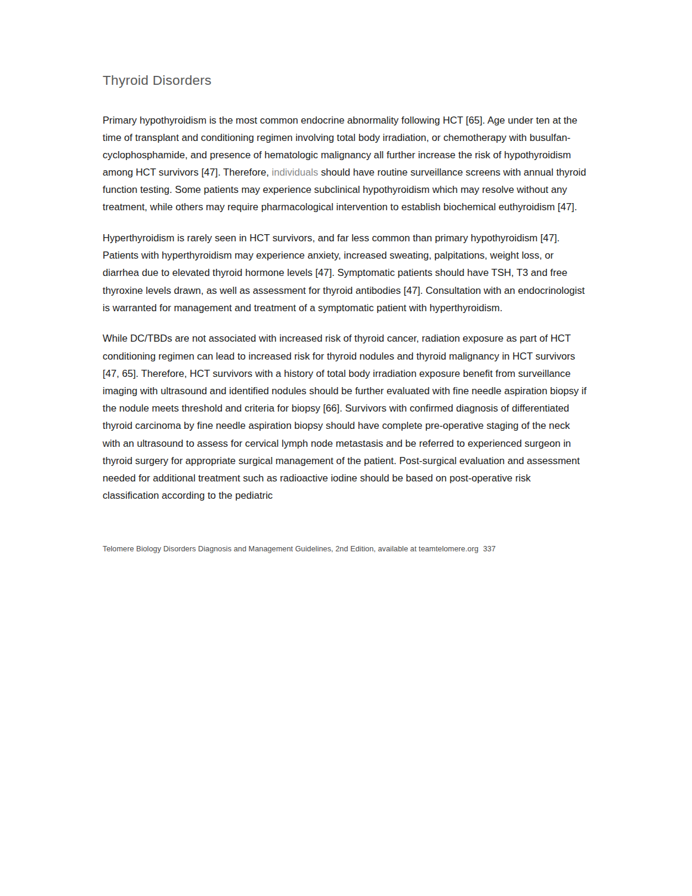Thyroid Disorders
Primary hypothyroidism is the most common endocrine abnormality following HCT [65]. Age under ten at the time of transplant and conditioning regimen involving total body irradiation, or chemotherapy with busulfan-cyclophosphamide, and presence of hematologic malignancy all further increase the risk of hypothyroidism among HCT survivors [47]. Therefore, individuals should have routine surveillance screens with annual thyroid function testing. Some patients may experience subclinical hypothyroidism which may resolve without any treatment, while others may require pharmacological intervention to establish biochemical euthyroidism [47].
Hyperthyroidism is rarely seen in HCT survivors, and far less common than primary hypothyroidism [47]. Patients with hyperthyroidism may experience anxiety, increased sweating, palpitations, weight loss, or diarrhea due to elevated thyroid hormone levels [47]. Symptomatic patients should have TSH, T3 and free thyroxine levels drawn, as well as assessment for thyroid antibodies [47]. Consultation with an endocrinologist is warranted for management and treatment of a symptomatic patient with hyperthyroidism.
While DC/TBDs are not associated with increased risk of thyroid cancer, radiation exposure as part of HCT conditioning regimen can lead to increased risk for thyroid nodules and thyroid malignancy in HCT survivors [47, 65]. Therefore, HCT survivors with a history of total body irradiation exposure benefit from surveillance imaging with ultrasound and identified nodules should be further evaluated with fine needle aspiration biopsy if the nodule meets threshold and criteria for biopsy [66]. Survivors with confirmed diagnosis of differentiated thyroid carcinoma by fine needle aspiration biopsy should have complete pre-operative staging of the neck with an ultrasound to assess for cervical lymph node metastasis and be referred to experienced surgeon in thyroid surgery for appropriate surgical management of the patient. Post-surgical evaluation and assessment needed for additional treatment such as radioactive iodine should be based on post-operative risk classification according to the pediatric
Telomere Biology Disorders Diagnosis and Management Guidelines, 2nd Edition, available at teamtelomere.org 337